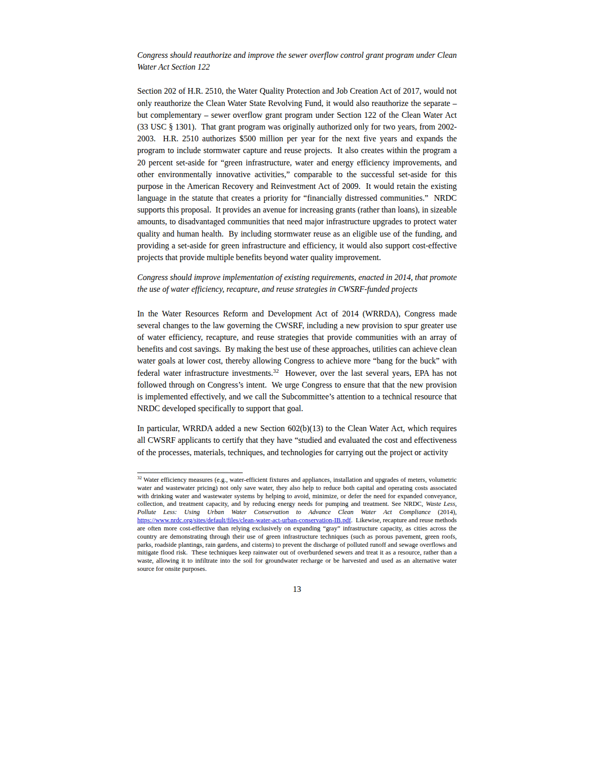Congress should reauthorize and improve the sewer overflow control grant program under Clean Water Act Section 122
Section 202 of H.R. 2510, the Water Quality Protection and Job Creation Act of 2017, would not only reauthorize the Clean Water State Revolving Fund, it would also reauthorize the separate – but complementary – sewer overflow grant program under Section 122 of the Clean Water Act (33 USC § 1301). That grant program was originally authorized only for two years, from 2002-2003. H.R. 2510 authorizes $500 million per year for the next five years and expands the program to include stormwater capture and reuse projects. It also creates within the program a 20 percent set-aside for “green infrastructure, water and energy efficiency improvements, and other environmentally innovative activities,” comparable to the successful set-aside for this purpose in the American Recovery and Reinvestment Act of 2009. It would retain the existing language in the statute that creates a priority for “financially distressed communities.” NRDC supports this proposal. It provides an avenue for increasing grants (rather than loans), in sizeable amounts, to disadvantaged communities that need major infrastructure upgrades to protect water quality and human health. By including stormwater reuse as an eligible use of the funding, and providing a set-aside for green infrastructure and efficiency, it would also support cost-effective projects that provide multiple benefits beyond water quality improvement.
Congress should improve implementation of existing requirements, enacted in 2014, that promote the use of water efficiency, recapture, and reuse strategies in CWSRF-funded projects
In the Water Resources Reform and Development Act of 2014 (WRRDA), Congress made several changes to the law governing the CWSRF, including a new provision to spur greater use of water efficiency, recapture, and reuse strategies that provide communities with an array of benefits and cost savings. By making the best use of these approaches, utilities can achieve clean water goals at lower cost, thereby allowing Congress to achieve more “bang for the buck” with federal water infrastructure investments.32 However, over the last several years, EPA has not followed through on Congress’s intent. We urge Congress to ensure that that the new provision is implemented effectively, and we call the Subcommittee’s attention to a technical resource that NRDC developed specifically to support that goal.
In particular, WRRDA added a new Section 602(b)(13) to the Clean Water Act, which requires all CWSRF applicants to certify that they have “studied and evaluated the cost and effectiveness of the processes, materials, techniques, and technologies for carrying out the project or activity
32 Water efficiency measures (e.g., water-efficient fixtures and appliances, installation and upgrades of meters, volumetric water and wastewater pricing) not only save water, they also help to reduce both capital and operating costs associated with drinking water and wastewater systems by helping to avoid, minimize, or defer the need for expanded conveyance, collection, and treatment capacity, and by reducing energy needs for pumping and treatment. See NRDC, Waste Less, Pollute Less: Using Urban Water Conservation to Advance Clean Water Act Compliance (2014), https://www.nrdc.org/sites/default/files/clean-water-act-urban-conservation-IB.pdf. Likewise, recapture and reuse methods are often more cost-effective than relying exclusively on expanding “gray” infrastructure capacity, as cities across the country are demonstrating through their use of green infrastructure techniques (such as porous pavement, green roofs, parks, roadside plantings, rain gardens, and cisterns) to prevent the discharge of polluted runoff and sewage overflows and mitigate flood risk. These techniques keep rainwater out of overburdened sewers and treat it as a resource, rather than a waste, allowing it to infiltrate into the soil for groundwater recharge or be harvested and used as an alternative water source for onsite purposes.
13